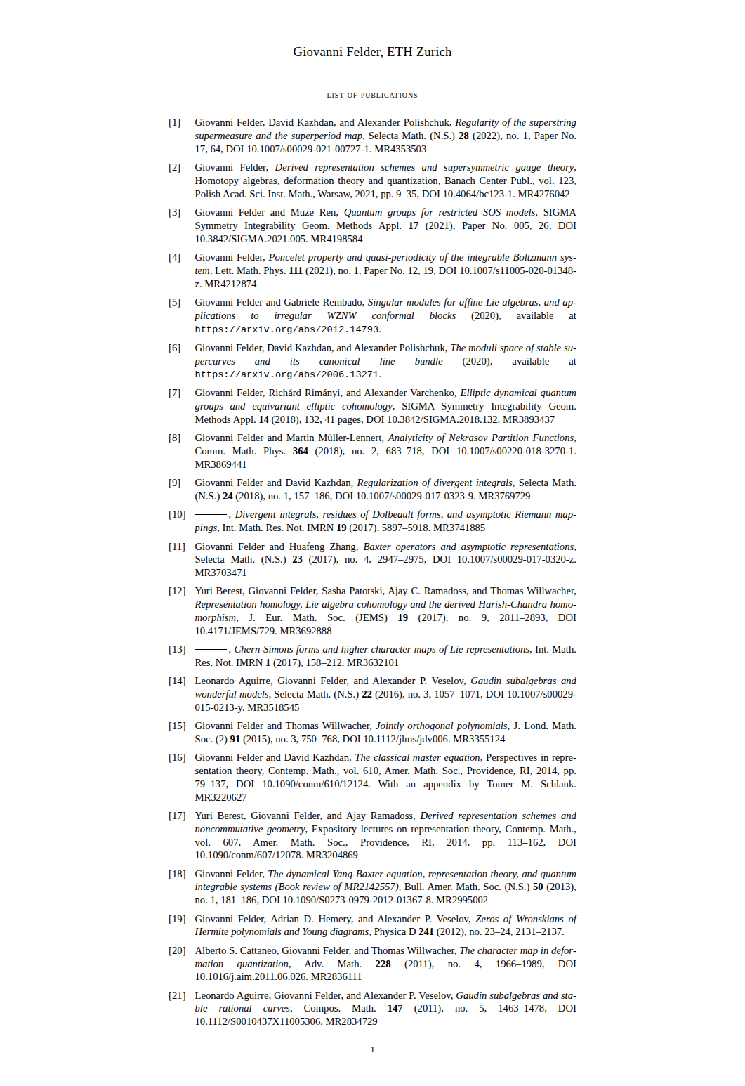Giovanni Felder, ETH Zurich
List of publications
Giovanni Felder, David Kazhdan, and Alexander Polishchuk, Regularity of the superstring supermeasure and the superperiod map, Selecta Math. (N.S.) 28 (2022), no. 1, Paper No. 17, 64, DOI 10.1007/s00029-021-00727-1. MR4353503
Giovanni Felder, Derived representation schemes and supersymmetric gauge theory, Homotopy algebras, deformation theory and quantization, Banach Center Publ., vol. 123, Polish Acad. Sci. Inst. Math., Warsaw, 2021, pp. 9–35, DOI 10.4064/bc123-1. MR4276042
Giovanni Felder and Muze Ren, Quantum groups for restricted SOS models, SIGMA Symmetry Integrability Geom. Methods Appl. 17 (2021), Paper No. 005, 26, DOI 10.3842/SIGMA.2021.005. MR4198584
Giovanni Felder, Poncelet property and quasi-periodicity of the integrable Boltzmann system, Lett. Math. Phys. 111 (2021), no. 1, Paper No. 12, 19, DOI 10.1007/s11005-020-01348-z. MR4212874
Giovanni Felder and Gabriele Rembado, Singular modules for affine Lie algebras, and applications to irregular WZNW conformal blocks (2020), available at https://arxiv.org/abs/2012.14793.
Giovanni Felder, David Kazhdan, and Alexander Polishchuk, The moduli space of stable supercurves and its canonical line bundle (2020), available at https://arxiv.org/abs/2006.13271.
Giovanni Felder, Richárd Rimányi, and Alexander Varchenko, Elliptic dynamical quantum groups and equivariant elliptic cohomology, SIGMA Symmetry Integrability Geom. Methods Appl. 14 (2018), 132, 41 pages, DOI 10.3842/SIGMA.2018.132. MR3893437
Giovanni Felder and Martin Müller-Lennert, Analyticity of Nekrasov Partition Functions, Comm. Math. Phys. 364 (2018), no. 2, 683–718, DOI 10.1007/s00220-018-3270-1. MR3869441
Giovanni Felder and David Kazhdan, Regularization of divergent integrals, Selecta Math. (N.S.) 24 (2018), no. 1, 157–186, DOI 10.1007/s00029-017-0323-9. MR3769729
, Divergent integrals, residues of Dolbeault forms, and asymptotic Riemann mappings, Int. Math. Res. Not. IMRN 19 (2017), 5897–5918. MR3741885
Giovanni Felder and Huafeng Zhang, Baxter operators and asymptotic representations, Selecta Math. (N.S.) 23 (2017), no. 4, 2947–2975, DOI 10.1007/s00029-017-0320-z. MR3703471
Yuri Berest, Giovanni Felder, Sasha Patotski, Ajay C. Ramadoss, and Thomas Willwacher, Representation homology, Lie algebra cohomology and the derived Harish-Chandra homomorphism, J. Eur. Math. Soc. (JEMS) 19 (2017), no. 9, 2811–2893, DOI 10.4171/JEMS/729. MR3692888
, Chern-Simons forms and higher character maps of Lie representations, Int. Math. Res. Not. IMRN 1 (2017), 158–212. MR3632101
Leonardo Aguirre, Giovanni Felder, and Alexander P. Veselov, Gaudin subalgebras and wonderful models, Selecta Math. (N.S.) 22 (2016), no. 3, 1057–1071, DOI 10.1007/s00029-015-0213-y. MR3518545
Giovanni Felder and Thomas Willwacher, Jointly orthogonal polynomials, J. Lond. Math. Soc. (2) 91 (2015), no. 3, 750–768, DOI 10.1112/jlms/jdv006. MR3355124
Giovanni Felder and David Kazhdan, The classical master equation, Perspectives in representation theory, Contemp. Math., vol. 610, Amer. Math. Soc., Providence, RI, 2014, pp. 79–137, DOI 10.1090/conm/610/12124. With an appendix by Tomer M. Schlank. MR3220627
Yuri Berest, Giovanni Felder, and Ajay Ramadoss, Derived representation schemes and noncommutative geometry, Expository lectures on representation theory, Contemp. Math., vol. 607, Amer. Math. Soc., Providence, RI, 2014, pp. 113–162, DOI 10.1090/conm/607/12078. MR3204869
Giovanni Felder, The dynamical Yang-Baxter equation, representation theory, and quantum integrable systems (Book review of MR2142557), Bull. Amer. Math. Soc. (N.S.) 50 (2013), no. 1, 181–186, DOI 10.1090/S0273-0979-2012-01367-8. MR2995002
Giovanni Felder, Adrian D. Hemery, and Alexander P. Veselov, Zeros of Wronskians of Hermite polynomials and Young diagrams, Physica D 241 (2012), no. 23–24, 2131–2137.
Alberto S. Cattaneo, Giovanni Felder, and Thomas Willwacher, The character map in deformation quantization, Adv. Math. 228 (2011), no. 4, 1966–1989, DOI 10.1016/j.aim.2011.06.026. MR2836111
Leonardo Aguirre, Giovanni Felder, and Alexander P. Veselov, Gaudin subalgebras and stable rational curves, Compos. Math. 147 (2011), no. 5, 1463–1478, DOI 10.1112/S0010437X11005306. MR2834729
1